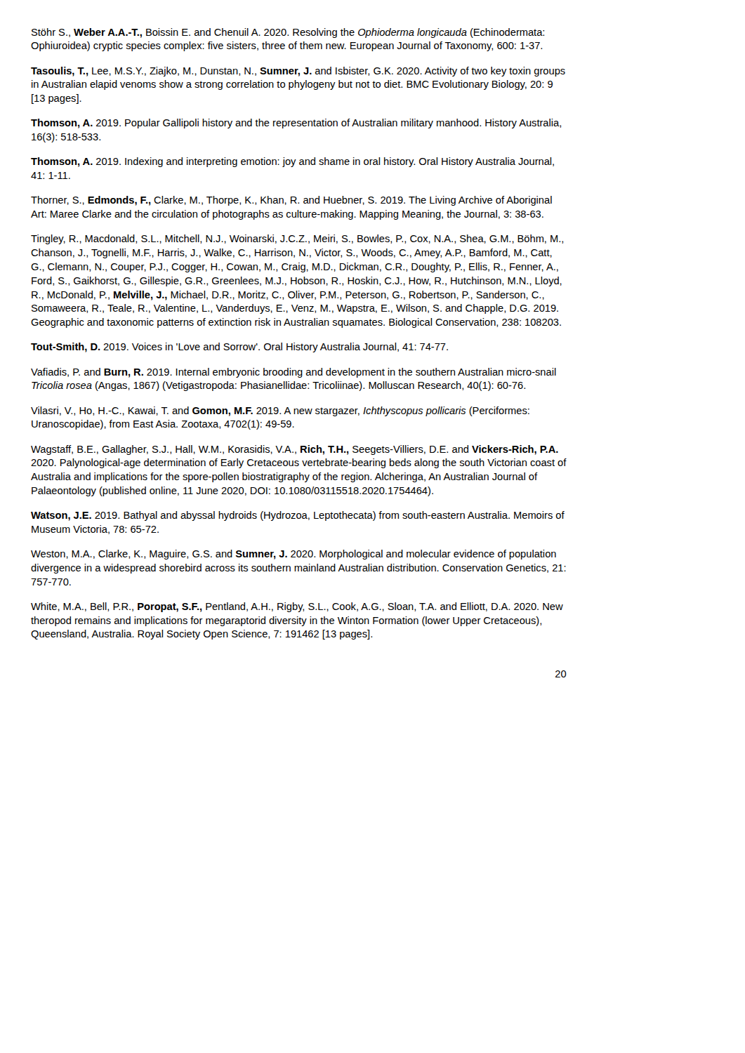Stöhr S., Weber A.A.-T., Boissin E. and Chenuil A. 2020. Resolving the Ophioderma longicauda (Echinodermata: Ophiuroidea) cryptic species complex: five sisters, three of them new. European Journal of Taxonomy, 600: 1-37.
Tasoulis, T., Lee, M.S.Y., Ziajko, M., Dunstan, N., Sumner, J. and Isbister, G.K. 2020. Activity of two key toxin groups in Australian elapid venoms show a strong correlation to phylogeny but not to diet. BMC Evolutionary Biology, 20: 9 [13 pages].
Thomson, A. 2019. Popular Gallipoli history and the representation of Australian military manhood. History Australia, 16(3): 518-533.
Thomson, A. 2019. Indexing and interpreting emotion: joy and shame in oral history. Oral History Australia Journal, 41: 1-11.
Thorner, S., Edmonds, F., Clarke, M., Thorpe, K., Khan, R. and Huebner, S. 2019. The Living Archive of Aboriginal Art: Maree Clarke and the circulation of photographs as culture-making. Mapping Meaning, the Journal, 3: 38-63.
Tingley, R., Macdonald, S.L., Mitchell, N.J., Woinarski, J.C.Z., Meiri, S., Bowles, P., Cox, N.A., Shea, G.M., Böhm, M., Chanson, J., Tognelli, M.F., Harris, J., Walke, C., Harrison, N., Victor, S., Woods, C., Amey, A.P., Bamford, M., Catt, G., Clemann, N., Couper, P.J., Cogger, H., Cowan, M., Craig, M.D., Dickman, C.R., Doughty, P., Ellis, R., Fenner, A., Ford, S., Gaikhorst, G., Gillespie, G.R., Greenlees, M.J., Hobson, R., Hoskin, C.J., How, R., Hutchinson, M.N., Lloyd, R., McDonald, P., Melville, J., Michael, D.R., Moritz, C., Oliver, P.M., Peterson, G., Robertson, P., Sanderson, C., Somaweera, R., Teale, R., Valentine, L., Vanderduys, E., Venz, M., Wapstra, E., Wilson, S. and Chapple, D.G. 2019. Geographic and taxonomic patterns of extinction risk in Australian squamates. Biological Conservation, 238: 108203.
Tout-Smith, D. 2019. Voices in 'Love and Sorrow'. Oral History Australia Journal, 41: 74-77.
Vafiadis, P. and Burn, R. 2019. Internal embryonic brooding and development in the southern Australian micro-snail Tricolia rosea (Angas, 1867) (Vetigastropoda: Phasianellidae: Tricoliinae). Molluscan Research, 40(1): 60-76.
Vilasri, V., Ho, H.-C., Kawai, T. and Gomon, M.F. 2019. A new stargazer, Ichthyscopus pollicaris (Perciformes: Uranoscopidae), from East Asia. Zootaxa, 4702(1): 49-59.
Wagstaff, B.E., Gallagher, S.J., Hall, W.M., Korasidis, V.A., Rich, T.H., Seegets-Villiers, D.E. and Vickers-Rich, P.A. 2020. Palynological-age determination of Early Cretaceous vertebrate-bearing beds along the south Victorian coast of Australia and implications for the spore-pollen biostratigraphy of the region. Alcheringa, An Australian Journal of Palaeontology (published online, 11 June 2020, DOI: 10.1080/03115518.2020.1754464).
Watson, J.E. 2019. Bathyal and abyssal hydroids (Hydrozoa, Leptothecata) from south-eastern Australia. Memoirs of Museum Victoria, 78: 65-72.
Weston, M.A., Clarke, K., Maguire, G.S. and Sumner, J. 2020. Morphological and molecular evidence of population divergence in a widespread shorebird across its southern mainland Australian distribution. Conservation Genetics, 21: 757-770.
White, M.A., Bell, P.R., Poropat, S.F., Pentland, A.H., Rigby, S.L., Cook, A.G., Sloan, T.A. and Elliott, D.A. 2020. New theropod remains and implications for megaraptorid diversity in the Winton Formation (lower Upper Cretaceous), Queensland, Australia. Royal Society Open Science, 7: 191462 [13 pages].
20